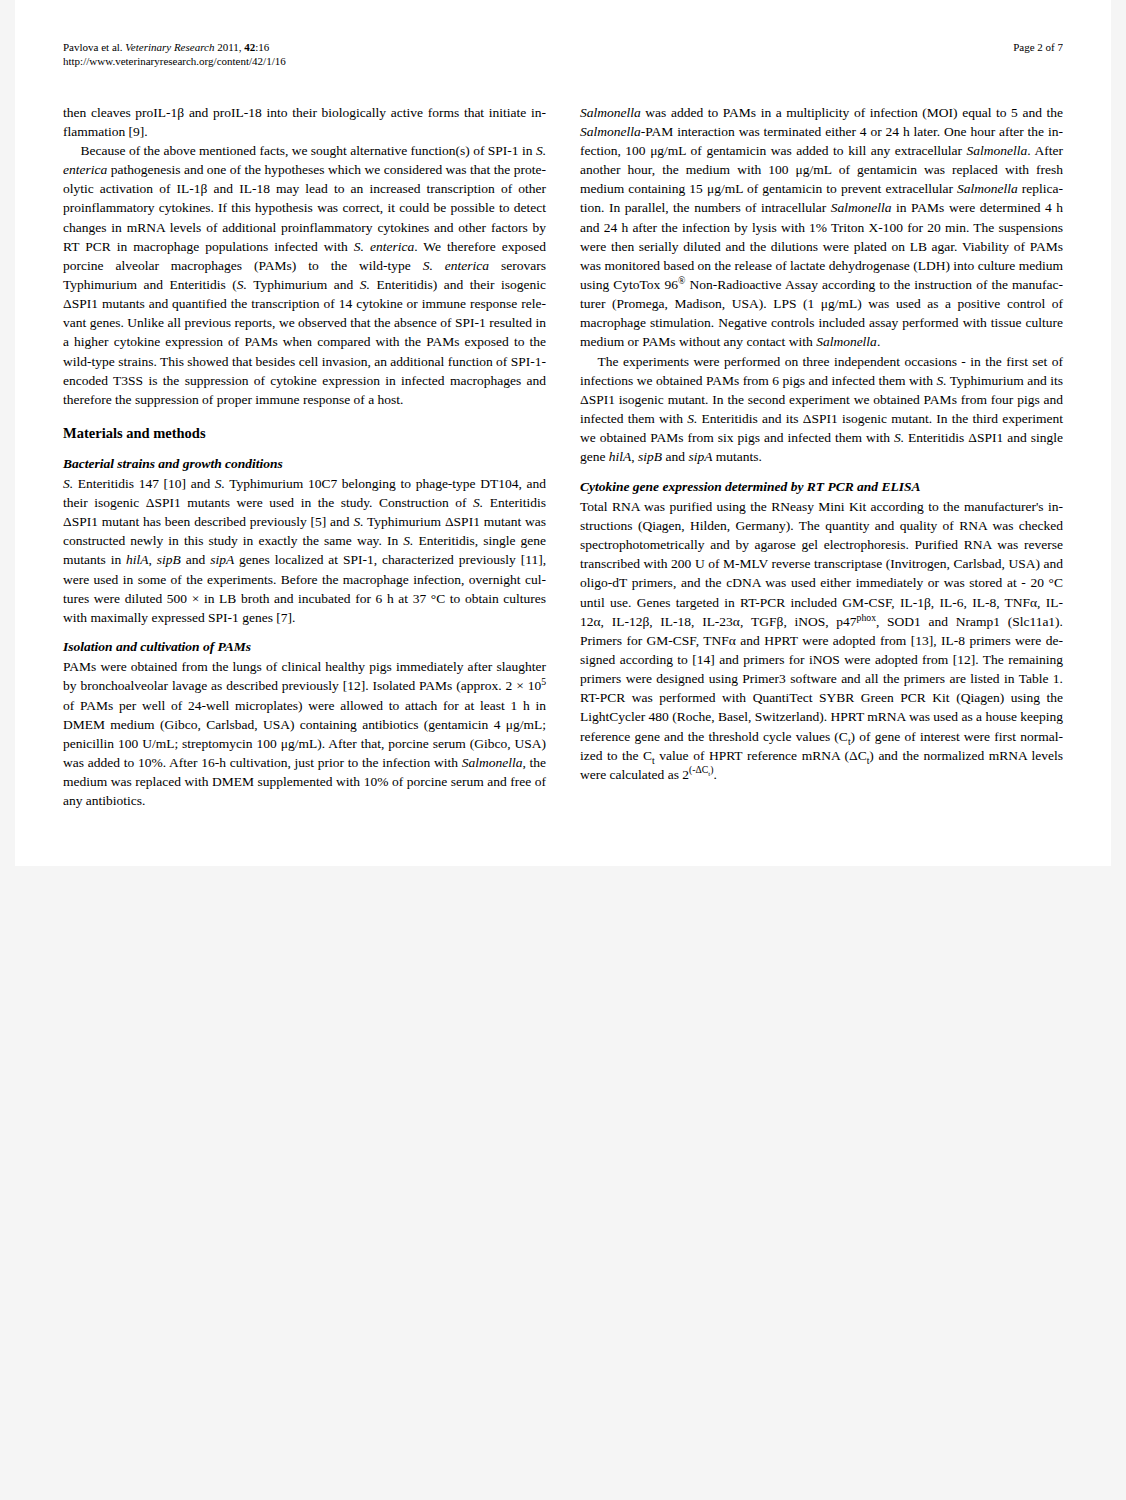Pavlova et al. Veterinary Research 2011, 42:16
http://www.veterinaryresearch.org/content/42/1/16
Page 2 of 7
then cleaves proIL-1β and proIL-18 into their biologically active forms that initiate inflammation [9].
Because of the above mentioned facts, we sought alternative function(s) of SPI-1 in S. enterica pathogenesis and one of the hypotheses which we considered was that the proteolytic activation of IL-1β and IL-18 may lead to an increased transcription of other proinflammatory cytokines. If this hypothesis was correct, it could be possible to detect changes in mRNA levels of additional proinflammatory cytokines and other factors by RT PCR in macrophage populations infected with S. enterica. We therefore exposed porcine alveolar macrophages (PAMs) to the wild-type S. enterica serovars Typhimurium and Enteritidis (S. Typhimurium and S. Enteritidis) and their isogenic ΔSPI1 mutants and quantified the transcription of 14 cytokine or immune response relevant genes. Unlike all previous reports, we observed that the absence of SPI-1 resulted in a higher cytokine expression of PAMs when compared with the PAMs exposed to the wild-type strains. This showed that besides cell invasion, an additional function of SPI-1-encoded T3SS is the suppression of cytokine expression in infected macrophages and therefore the suppression of proper immune response of a host.
Materials and methods
Bacterial strains and growth conditions
S. Enteritidis 147 [10] and S. Typhimurium 10C7 belonging to phage-type DT104, and their isogenic ΔSPI1 mutants were used in the study. Construction of S. Enteritidis ΔSPI1 mutant has been described previously [5] and S. Typhimurium ΔSPI1 mutant was constructed newly in this study in exactly the same way. In S. Enteritidis, single gene mutants in hilA, sipB and sipA genes localized at SPI-1, characterized previously [11], were used in some of the experiments. Before the macrophage infection, overnight cultures were diluted 500 × in LB broth and incubated for 6 h at 37 °C to obtain cultures with maximally expressed SPI-1 genes [7].
Isolation and cultivation of PAMs
PAMs were obtained from the lungs of clinical healthy pigs immediately after slaughter by bronchoalveolar lavage as described previously [12]. Isolated PAMs (approx. 2 × 105 of PAMs per well of 24-well microplates) were allowed to attach for at least 1 h in DMEM medium (Gibco, Carlsbad, USA) containing antibiotics (gentamicin 4 μg/mL; penicillin 100 U/mL; streptomycin 100 μg/mL). After that, porcine serum (Gibco, USA) was added to 10%. After 16-h cultivation, just prior to the infection with Salmonella, the medium was replaced with DMEM supplemented with 10% of porcine serum and free of any antibiotics.
Salmonella was added to PAMs in a multiplicity of infection (MOI) equal to 5 and the Salmonella-PAM interaction was terminated either 4 or 24 h later. One hour after the infection, 100 μg/mL of gentamicin was added to kill any extracellular Salmonella. After another hour, the medium with 100 μg/mL of gentamicin was replaced with fresh medium containing 15 μg/mL of gentamicin to prevent extracellular Salmonella replication. In parallel, the numbers of intracellular Salmonella in PAMs were determined 4 h and 24 h after the infection by lysis with 1% Triton X-100 for 20 min. The suspensions were then serially diluted and the dilutions were plated on LB agar. Viability of PAMs was monitored based on the release of lactate dehydrogenase (LDH) into culture medium using CytoTox 96® Non-Radioactive Assay according to the instruction of the manufacturer (Promega, Madison, USA). LPS (1 μg/mL) was used as a positive control of macrophage stimulation. Negative controls included assay performed with tissue culture medium or PAMs without any contact with Salmonella.
The experiments were performed on three independent occasions - in the first set of infections we obtained PAMs from 6 pigs and infected them with S. Typhimurium and its ΔSPI1 isogenic mutant. In the second experiment we obtained PAMs from four pigs and infected them with S. Enteritidis and its ΔSPI1 isogenic mutant. In the third experiment we obtained PAMs from six pigs and infected them with S. Enteritidis ΔSPI1 and single gene hilA, sipB and sipA mutants.
Cytokine gene expression determined by RT PCR and ELISA
Total RNA was purified using the RNeasy Mini Kit according to the manufacturer's instructions (Qiagen, Hilden, Germany). The quantity and quality of RNA was checked spectrophotometrically and by agarose gel electrophoresis. Purified RNA was reverse transcribed with 200 U of M-MLV reverse transcriptase (Invitrogen, Carlsbad, USA) and oligo-dT primers, and the cDNA was used either immediately or was stored at - 20 °C until use. Genes targeted in RT-PCR included GM-CSF, IL-1β, IL-6, IL-8, TNFα, IL-12α, IL-12β, IL-18, IL-23α, TGFβ, iNOS, p47phox, SOD1 and Nramp1 (Slc11a1). Primers for GM-CSF, TNFα and HPRT were adopted from [13], IL-8 primers were designed according to [14] and primers for iNOS were adopted from [12]. The remaining primers were designed using Primer3 software and all the primers are listed in Table 1. RT-PCR was performed with QuantiTect SYBR Green PCR Kit (Qiagen) using the LightCycler 480 (Roche, Basel, Switzerland). HPRT mRNA was used as a house keeping reference gene and the threshold cycle values (Ct) of gene of interest were first normalized to the Ct value of HPRT reference mRNA (ΔCt) and the normalized mRNA levels were calculated as 2(-ΔCt).